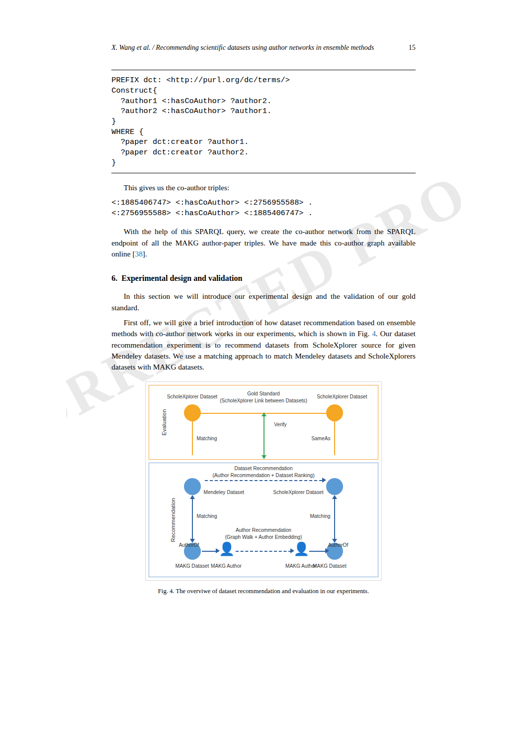CORRECTED PROOF
X. Wang et al. / Recommending scientific datasets using author networks in ensemble methods 15
PREFIX dct: <http://purl.org/dc/terms/>
Construct{
  ?author1 <:hasCoAuthor> ?author2.
  ?author2 <:hasCoAuthor> ?author1.
}
WHERE {
  ?paper dct:creator ?author1.
  ?paper dct:creator ?author2.
}
This gives us the co-author triples:
<:1885406747> <:hasCoAuthor> <:2756955588> .
<:2756955588> <:hasCoAuthor> <:1885406747> .
With the help of this SPARQL query, we create the co-author network from the SPARQL endpoint of all the MAKG author-paper triples. We have made this co-author graph available online [38].
6. Experimental design and validation
In this section we will introduce our experimental design and the validation of our gold standard.
First off, we will give a brief introduction of how dataset recommendation based on ensemble methods with co-author network works in our experiments, which is shown in Fig. 4. Our dataset recommendation experiment is to recommend datasets from ScholeXplorer source for given Mendeley datasets. We use a matching approach to match Mendeley datasets and ScholeXplorers datasets with MAKG datasets.
Evaluation
ScholeXplorer Dataset
ScholeXplorer Dataset
Gold Standard
(ScholeXplorer Link between Datasets)
Verify
Matching
SameAs
Recommendation
👤
👤
Dataset Recommendation
(Author Recommendation + Dataset Ranking)
Mendeley Dataset
ScholeXplorer Dataset
Matching
Matching
Author Recommendation
(Graph Walk + Author Embedding)
AuthorOf
AuthorOf
MAKG Dataset
MAKG Author
MAKG Author
MAKG Dataset
Fig. 4. The overviwe of dataset recommendation and evaluation in our experiments.